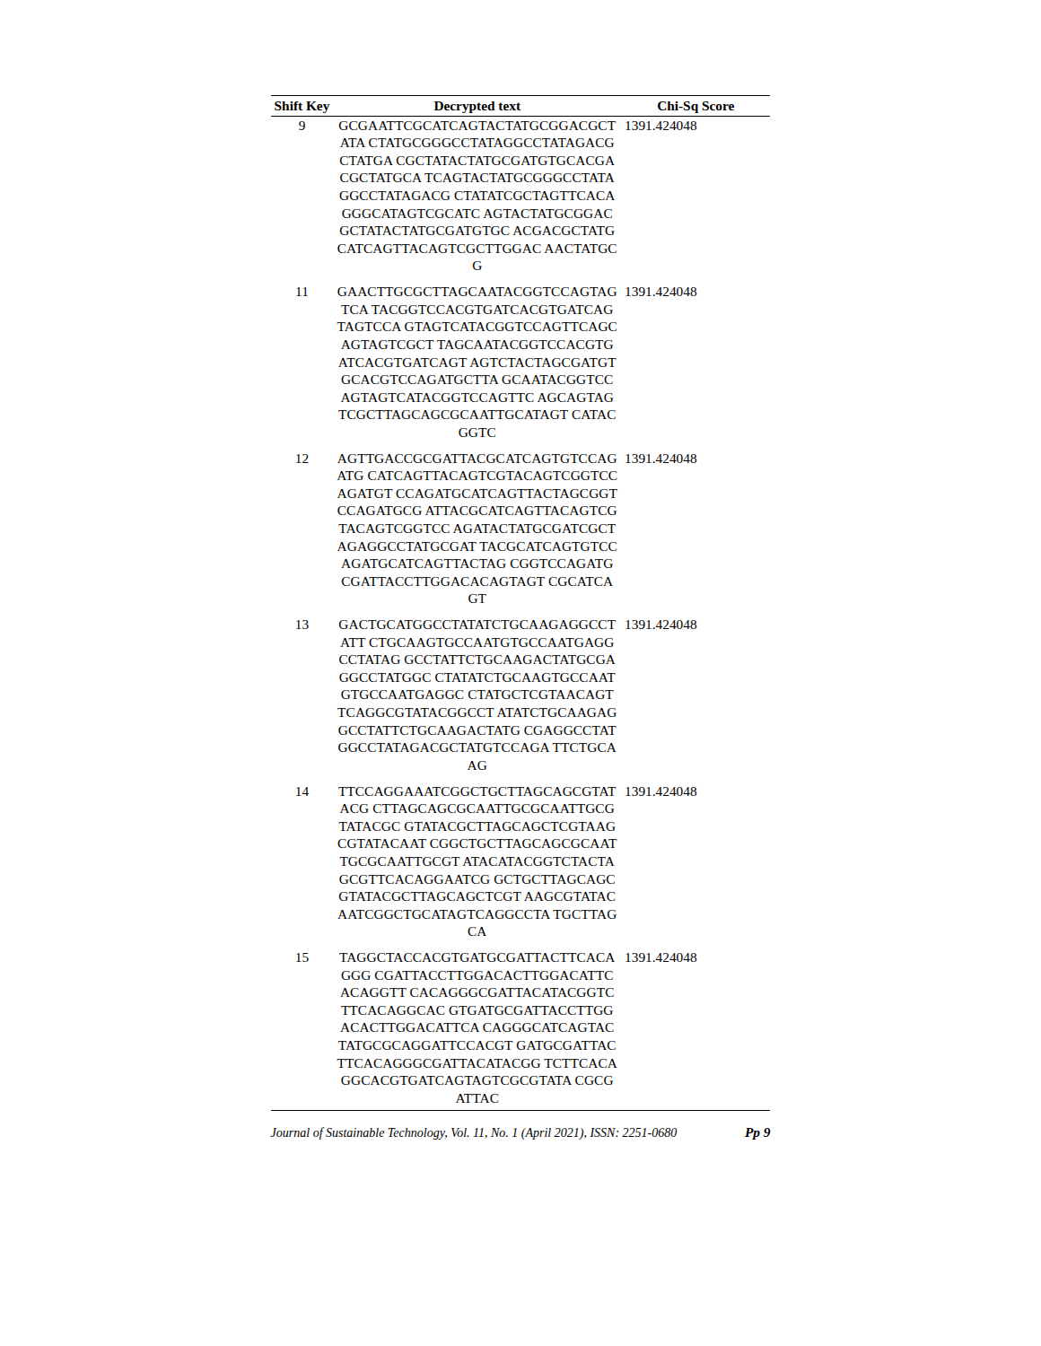| Shift Key | Decrypted text | Chi-Sq Score |
| --- | --- | --- |
| 9 | GCGAATTCGCATCAGTACTATGCGGACGCTATA CTATGCGGGCCTATAGGCCTATAGACGCTATGA CGCTATACTATGCGATGTGCACGACGCTATGCA TCAGTACTATGCGGGCCTATAGGCCTATAGACG CTATATCGCTAGTTCACAGGGCATAGTCGCATC AGTACTATGCGGACGCTATACTATGCGATGTGC ACGACGCTATGCATCAGTTACAGTCGCTTGGAC AACTATGCG | 1391.424048 |
| 11 | GAACTTGCGCTTAGCAATACGGTCCAGTAGTCA TACGGTCCACGTGATCACGTGATCAGTAGTCCA GTAGTCATACGGTCCAGTTCAGCAGTAGTCGCT TAGCAATACGGTCCACGTGATCACGTGATCAGT AGTCTACTAGCGATGTGCACGTCCAGATGCTTA GCAATACGGTCCAGTAGTCATACGGTCCAGTTC AGCAGTAGTCGCTTAGCAGCGCAATTGCATAGT CATACGGTC | 1391.424048 |
| 12 | AGTTGACCGCGATTACGCATCAGTGTCCAGATG CATCAGTTACAGTCGTACAGTCGGTCCAGATGT CCAGATGCATCAGTTACTAGCGGTCCAGATGCG ATTACGCATCAGTTACAGTCGTACAGTCGGTCC AGATACTATGCGATCGCTAGAGGCCTATGCGAT TACGCATCAGTGTCCAGATGCATCAGTTACTAG CGGTCCAGATGCGATTACCTTGGACACAGTAGT CGCATCAGT | 1391.424048 |
| 13 | GACTGCATGGCCTATATCTGCAAGAGGCCTATT CTGCAAGTGCCAATGTGCCAATGAGGCCTATAG GCCTATTCTGCAAGACTATGCGAGGCCTATGGC CTATATCTGCAAGTGCCAATGTGCCAATGAGGC CTATGCTCGTAACAGTTCAGGCGTATACGGCCT ATATCTGCAAGAGGCCTATTCTGCAAGACTATG CGAGGCCTATGGCCTATAGACGCTATGTCCAGA TTCTGCAAG | 1391.424048 |
| 14 | TTCCAGGAAATCGGCTGCTTAGCAGCGTATACG CTTAGCAGCGCAATTGCGCAATTGCGTATACGC GTATACGCTTAGCAGCTCGTAAGCGTATACAAT CGGCTGCTTAGCAGCGCAATTGCGCAATTGCGT ATACATACGGTCTACTAGCGTTCACAGGAATCG GCTGCTTAGCAGCGTATACGCTTAGCAGCTCGT AAGCGTATACAATCGGCTGCATAGTCAGGCCTA TGCTTAGCA | 1391.424048 |
| 15 | TAGGCTACCACGTGATGCGATTACTTCACAGGG CGATTACCTTGGACACTTGGACATTCACAGGTT CACAGGGCGATTACATACGGTCTTCACAGGCAC GTGATGCGATTACCTTGGACACTTGGACATTCA CAGGGCATCAGTACTATGCGCAGGATTCCACGT GATGCGATTACTTCACAGGGCGATTACATACGG TCTTCACAGGCACGTGATCAGTAGTCGCGTATA CGCGATTAC | 1391.424048 |
Journal of Sustainable Technology, Vol. 11, No. 1 (April 2021), ISSN: 2251-0680
Pp 9